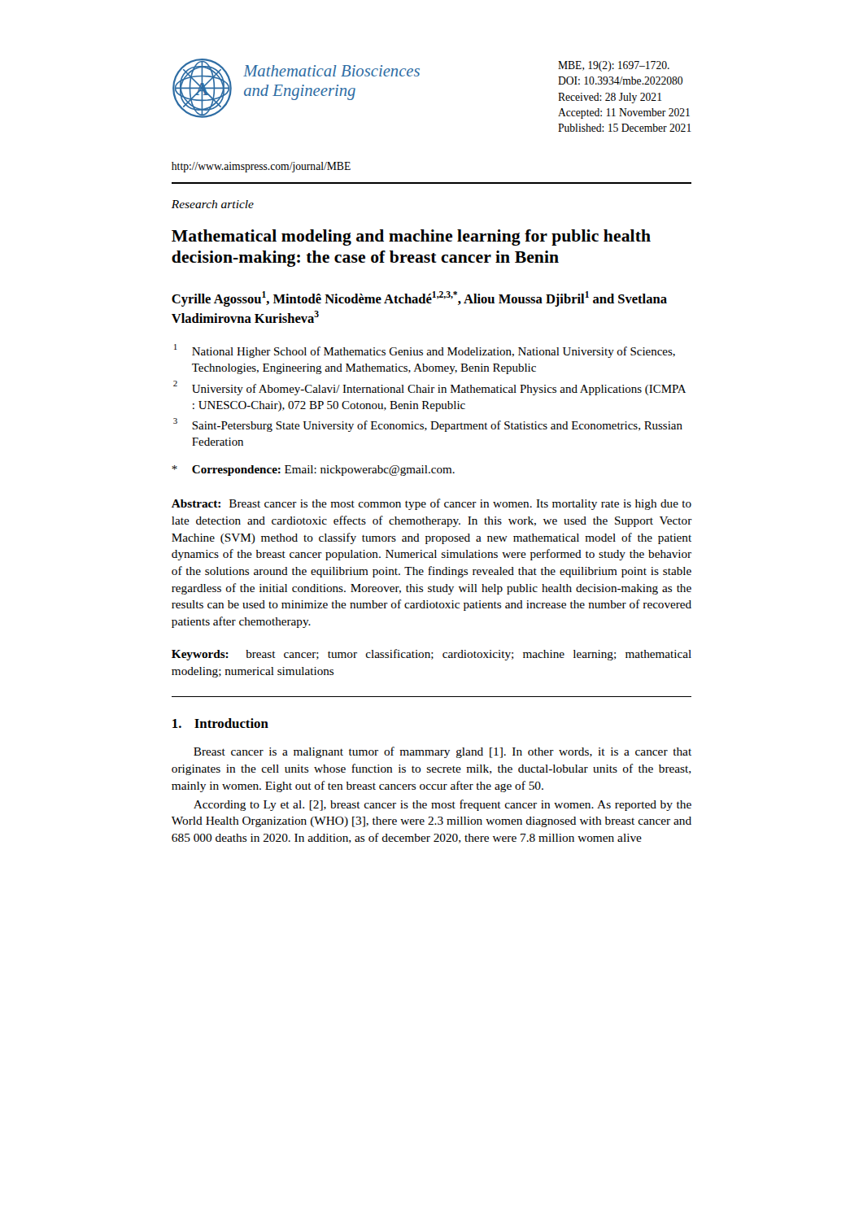A
Mathematical Biosciences
and Engineering
MBE, 19(2): 1697–1720.
DOI: 10.3934/mbe.2022080
Received: 28 July 2021
Accepted: 11 November 2021
Published: 15 December 2021
http://www.aimspress.com/journal/MBE
Research article
Mathematical modeling and machine learning for public health decision-making: the case of breast cancer in Benin
Cyrille Agossou1, Mintodê Nicodème Atchadé1,2,3,*, Aliou Moussa Djibril1 and Svetlana Vladimirovna Kurisheva3
1 National Higher School of Mathematics Genius and Modelization, National University of Sciences, Technologies, Engineering and Mathematics, Abomey, Benin Republic
2 University of Abomey-Calavi/ International Chair in Mathematical Physics and Applications (ICMPA : UNESCO-Chair), 072 BP 50 Cotonou, Benin Republic
3 Saint-Petersburg State University of Economics, Department of Statistics and Econometrics, Russian Federation
*Correspondence: Email: nickpowerabc@gmail.com.
Abstract: Breast cancer is the most common type of cancer in women. Its mortality rate is high due to late detection and cardiotoxic effects of chemotherapy. In this work, we used the Support Vector Machine (SVM) method to classify tumors and proposed a new mathematical model of the patient dynamics of the breast cancer population. Numerical simulations were performed to study the behavior of the solutions around the equilibrium point. The findings revealed that the equilibrium point is stable regardless of the initial conditions. Moreover, this study will help public health decision-making as the results can be used to minimize the number of cardiotoxic patients and increase the number of recovered patients after chemotherapy.
Keywords: breast cancer; tumor classification; cardiotoxicity; machine learning; mathematical modeling; numerical simulations
1. Introduction
Breast cancer is a malignant tumor of mammary gland [1]. In other words, it is a cancer that originates in the cell units whose function is to secrete milk, the ductal-lobular units of the breast, mainly in women. Eight out of ten breast cancers occur after the age of 50.
According to Ly et al. [2], breast cancer is the most frequent cancer in women. As reported by the World Health Organization (WHO) [3], there were 2.3 million women diagnosed with breast cancer and 685 000 deaths in 2020. In addition, as of december 2020, there were 7.8 million women alive